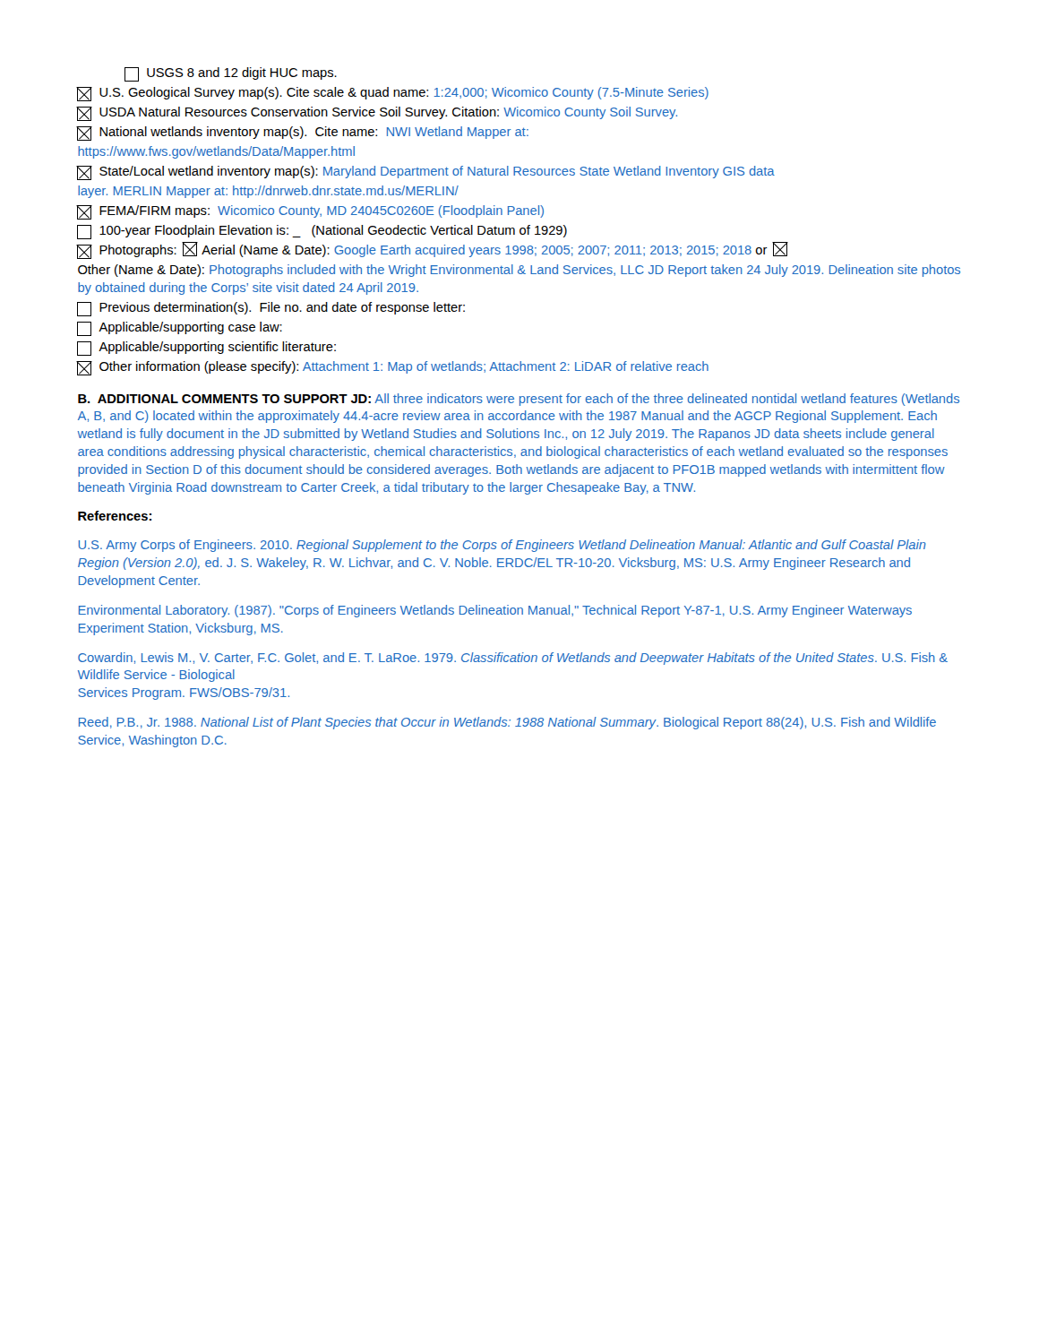USGS 8 and 12 digit HUC maps.
U.S. Geological Survey map(s). Cite scale & quad name: 1:24,000; Wicomico County (7.5-Minute Series)
USDA Natural Resources Conservation Service Soil Survey. Citation: Wicomico County Soil Survey.
National wetlands inventory map(s). Cite name: NWI Wetland Mapper at:
https://www.fws.gov/wetlands/Data/Mapper.html
State/Local wetland inventory map(s): Maryland Department of Natural Resources State Wetland Inventory GIS data
layer. MERLIN Mapper at: http://dnrweb.dnr.state.md.us/MERLIN/
FEMA/FIRM maps: Wicomico County, MD 24045C0260E (Floodplain Panel)
100-year Floodplain Elevation is: _ (National Geodectic Vertical Datum of 1929)
Photographs: Aerial (Name & Date): Google Earth acquired years 1998; 2005; 2007; 2011; 2013; 2015; 2018 or
Other (Name & Date): Photographs included with the Wright Environmental & Land Services, LLC JD Report taken 24 July 2019. Delineation site photos by obtained during the Corps’ site visit dated 24 April 2019.
Previous determination(s). File no. and date of response letter:
Applicable/supporting case law:
Applicable/supporting scientific literature:
Other information (please specify): Attachment 1: Map of wetlands; Attachment 2: LiDAR of relative reach
B. ADDITIONAL COMMENTS TO SUPPORT JD: All three indicators were present for each of the three delineated nontidal wetland features (Wetlands A, B, and C) located within the approximately 44.4-acre review area in accordance with the 1987 Manual and the AGCP Regional Supplement. Each wetland is fully document in the JD submitted by Wetland Studies and Solutions Inc., on 12 July 2019. The Rapanos JD data sheets include general area conditions addressing physical characteristic, chemical characteristics, and biological characteristics of each wetland evaluated so the responses provided in Section D of this document should be considered averages. Both wetlands are adjacent to PFO1B mapped wetlands with intermittent flow beneath Virginia Road downstream to Carter Creek, a tidal tributary to the larger Chesapeake Bay, a TNW.
References:
U.S. Army Corps of Engineers. 2010. Regional Supplement to the Corps of Engineers Wetland Delineation Manual: Atlantic and Gulf Coastal Plain Region (Version 2.0), ed. J. S. Wakeley, R. W. Lichvar, and C. V. Noble. ERDC/EL TR-10-20. Vicksburg, MS: U.S. Army Engineer Research and Development Center.
Environmental Laboratory. (1987). "Corps of Engineers Wetlands Delineation Manual," Technical Report Y-87-1, U.S. Army Engineer Waterways Experiment Station, Vicksburg, MS.
Cowardin, Lewis M., V. Carter, F.C. Golet, and E. T. LaRoe. 1979. Classification of Wetlands and Deepwater Habitats of the United States. U.S. Fish & Wildlife Service - Biological
Services Program. FWS/OBS-79/31.
Reed, P.B., Jr. 1988. National List of Plant Species that Occur in Wetlands: 1988 National Summary. Biological Report 88(24), U.S. Fish and Wildlife Service, Washington D.C.